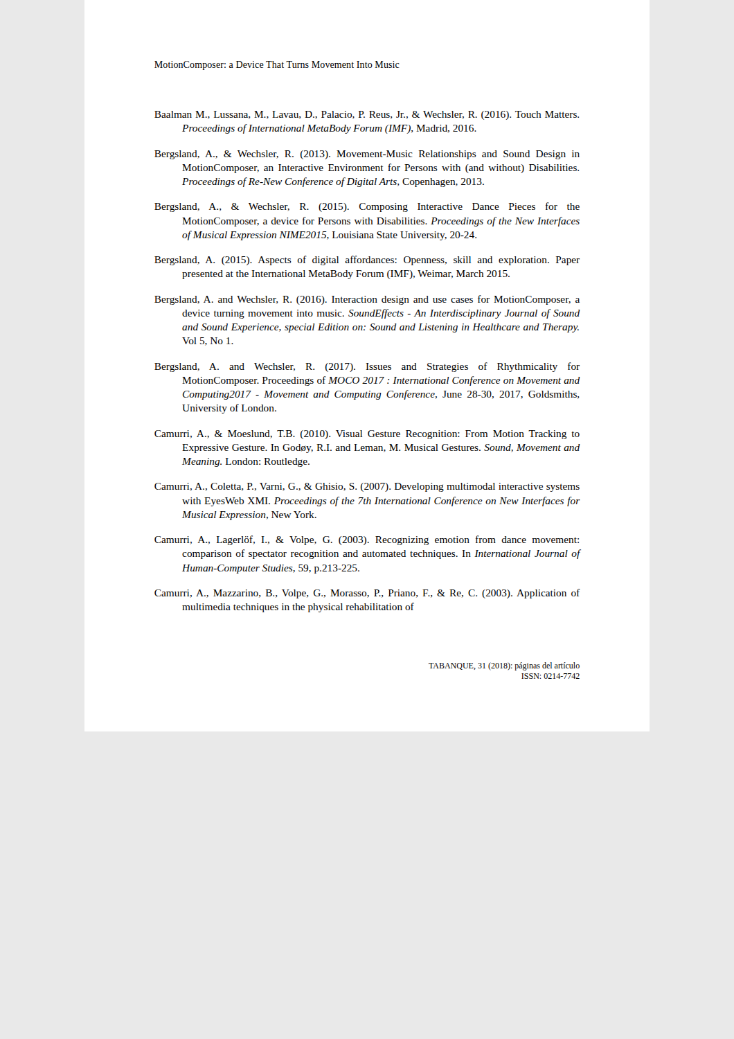MotionComposer: a Device That Turns Movement Into Music
Baalman M., Lussana, M., Lavau, D., Palacio, P. Reus, Jr., & Wechsler, R. (2016). Touch Matters. Proceedings of International MetaBody Forum (IMF), Madrid, 2016.
Bergsland, A., & Wechsler, R. (2013). Movement-Music Relationships and Sound Design in MotionComposer, an Interactive Environment for Persons with (and without) Disabilities. Proceedings of Re-New Conference of Digital Arts, Copenhagen, 2013.
Bergsland, A., & Wechsler, R. (2015). Composing Interactive Dance Pieces for the MotionComposer, a device for Persons with Disabilities. Proceedings of the New Interfaces of Musical Expression NIME2015, Louisiana State University, 20-24.
Bergsland, A. (2015). Aspects of digital affordances: Openness, skill and exploration. Paper presented at the International MetaBody Forum (IMF), Weimar, March 2015.
Bergsland, A. and Wechsler, R. (2016). Interaction design and use cases for MotionComposer, a device turning movement into music. SoundEffects - An Interdisciplinary Journal of Sound and Sound Experience, special Edition on: Sound and Listening in Healthcare and Therapy. Vol 5, No 1.
Bergsland, A. and Wechsler, R. (2017). Issues and Strategies of Rhythmicality for MotionComposer. Proceedings of MOCO 2017 : International Conference on Movement and Computing2017 - Movement and Computing Conference, June 28-30, 2017, Goldsmiths, University of London.
Camurri, A., & Moeslund, T.B. (2010). Visual Gesture Recognition: From Motion Tracking to Expressive Gesture. In Godøy, R.I. and Leman, M. Musical Gestures. Sound, Movement and Meaning. London: Routledge.
Camurri, A., Coletta, P., Varni, G., & Ghisio, S. (2007). Developing multimodal interactive systems with EyesWeb XMI. Proceedings of the 7th International Conference on New Interfaces for Musical Expression, New York.
Camurri, A., Lagerlöf, I., & Volpe, G. (2003). Recognizing emotion from dance movement: comparison of spectator recognition and automated techniques. In International Journal of Human-Computer Studies, 59, p.213-225.
Camurri, A., Mazzarino, B., Volpe, G., Morasso, P., Priano, F., & Re, C. (2003). Application of multimedia techniques in the physical rehabilitation of
TABANQUE, 31 (2018): páginas del artículo
ISSN: 0214-7742